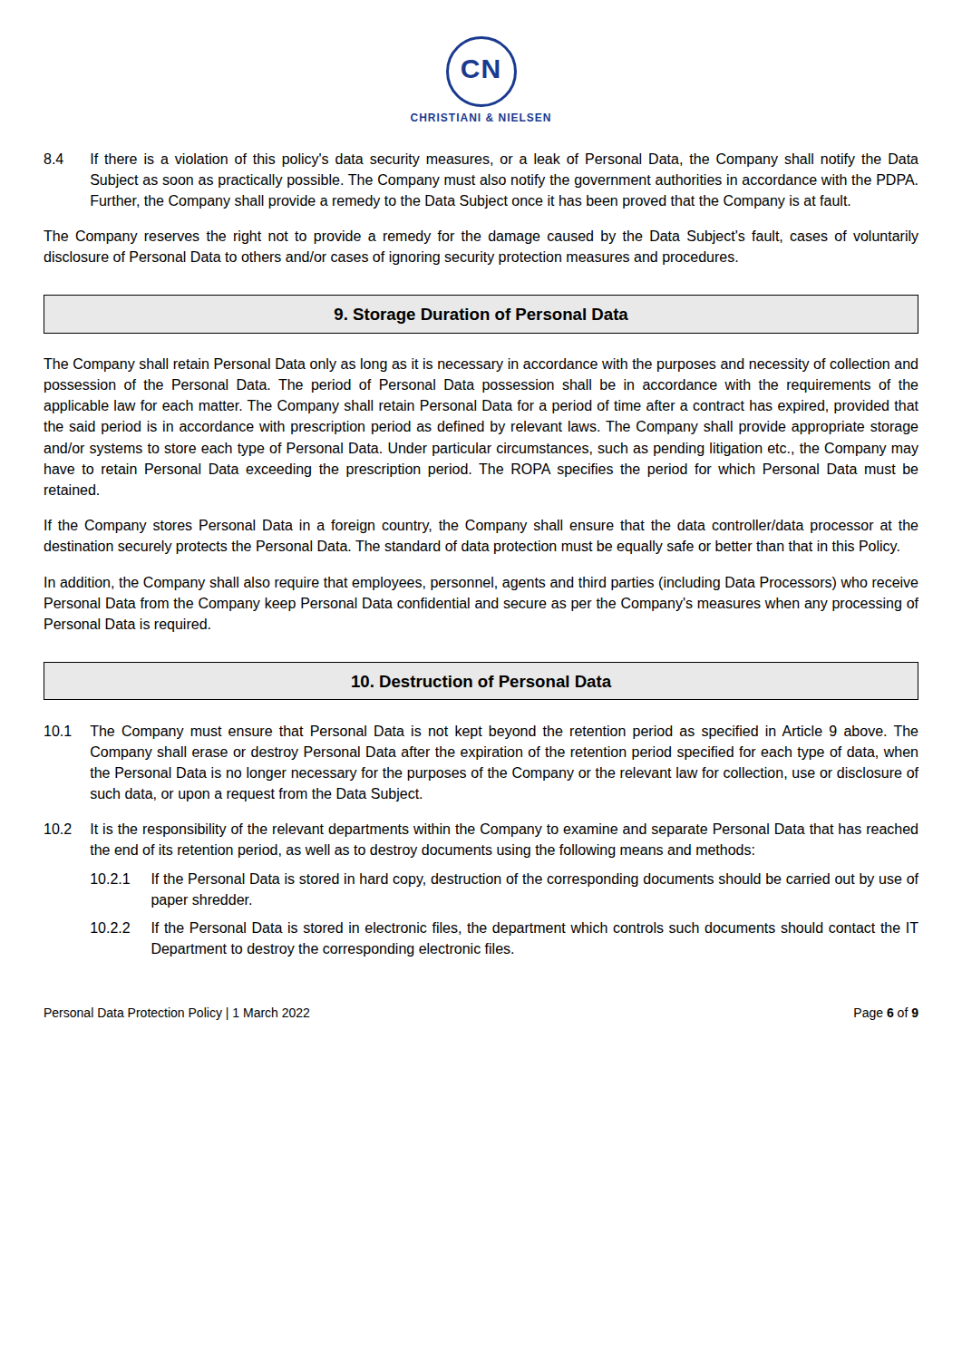CN
CHRISTIANI & NIELSEN
8.4
If there is a violation of this policy's data security measures, or a leak of Personal Data, the Company shall notify the Data Subject as soon as practically possible. The Company must also notify the government authorities in accordance with the PDPA. Further, the Company shall provide a remedy to the Data Subject once it has been proved that the Company is at fault.
The Company reserves the right not to provide a remedy for the damage caused by the Data Subject's fault, cases of voluntarily disclosure of Personal Data to others and/or cases of ignoring security protection measures and procedures.
9. Storage Duration of Personal Data
The Company shall retain Personal Data only as long as it is necessary in accordance with the purposes and necessity of collection and possession of the Personal Data. The period of Personal Data possession shall be in accordance with the requirements of the applicable law for each matter. The Company shall retain Personal Data for a period of time after a contract has expired, provided that the said period is in accordance with prescription period as defined by relevant laws. The Company shall provide appropriate storage and/or systems to store each type of Personal Data. Under particular circumstances, such as pending litigation etc., the Company may have to retain Personal Data exceeding the prescription period. The ROPA specifies the period for which Personal Data must be retained.
If the Company stores Personal Data in a foreign country, the Company shall ensure that the data controller/data processor at the destination securely protects the Personal Data. The standard of data protection must be equally safe or better than that in this Policy.
In addition, the Company shall also require that employees, personnel, agents and third parties (including Data Processors) who receive Personal Data from the Company keep Personal Data confidential and secure as per the Company's measures when any processing of Personal Data is required.
10. Destruction of Personal Data
10.1
The Company must ensure that Personal Data is not kept beyond the retention period as specified in Article 9 above. The Company shall erase or destroy Personal Data after the expiration of the retention period specified for each type of data, when the Personal Data is no longer necessary for the purposes of the Company or the relevant law for collection, use or disclosure of such data, or upon a request from the Data Subject.
10.2
It is the responsibility of the relevant departments within the Company to examine and separate Personal Data that has reached the end of its retention period, as well as to destroy documents using the following means and methods:
10.2.1
If the Personal Data is stored in hard copy, destruction of the corresponding documents should be carried out by use of paper shredder.
10.2.2
If the Personal Data is stored in electronic files, the department which controls such documents should contact the IT Department to destroy the corresponding electronic files.
Personal Data Protection Policy | 1 March 2022 Page 6 of 9